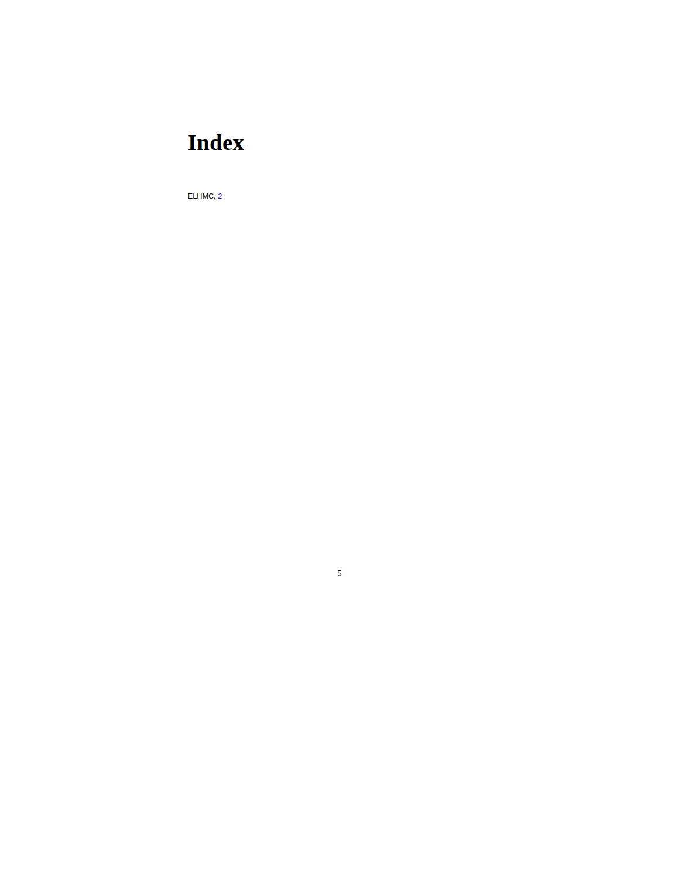Index
ELHMC, 2
5